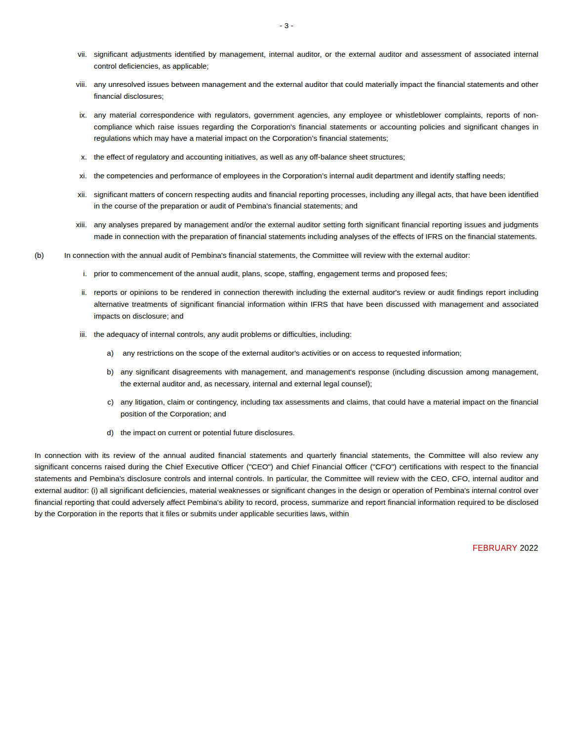- 3 -
vii.
significant adjustments identified by management, internal auditor, or the external auditor and assessment of associated internal control deficiencies, as applicable;
viii.
any unresolved issues between management and the external auditor that could materially impact the financial statements and other financial disclosures;
ix.
any material correspondence with regulators, government agencies, any employee or whistleblower complaints, reports of non-compliance which raise issues regarding the Corporation's financial statements or accounting policies and significant changes in regulations which may have a material impact on the Corporation’s financial statements;
x.
the effect of regulatory and accounting initiatives, as well as any off-balance sheet structures;
xi.
the competencies and performance of employees in the Corporation’s internal audit department and identify staffing needs;
xii.
significant matters of concern respecting audits and financial reporting processes, including any illegal acts, that have been identified in the course of the preparation or audit of Pembina's financial statements; and
xiii.
any analyses prepared by management and/or the external auditor setting forth significant financial reporting issues and judgments made in connection with the preparation of financial statements including analyses of the effects of IFRS on the financial statements.
(b)
In connection with the annual audit of Pembina's financial statements, the Committee will review with the external auditor:
i.
prior to commencement of the annual audit, plans, scope, staffing, engagement terms and proposed fees;
ii.
reports or opinions to be rendered in connection therewith including the external auditor's review or audit findings report including alternative treatments of significant financial information within IFRS that have been discussed with management and associated impacts on disclosure; and
iii.
the adequacy of internal controls, any audit problems or difficulties, including:
a)
any restrictions on the scope of the external auditor's activities or on access to requested information;
b)
any significant disagreements with management, and management's response (including discussion among management, the external auditor and, as necessary, internal and external legal counsel);
c)
any litigation, claim or contingency, including tax assessments and claims, that could have a material impact on the financial position of the Corporation; and
d)
the impact on current or potential future disclosures.
In connection with its review of the annual audited financial statements and quarterly financial statements, the Committee will also review any significant concerns raised during the Chief Executive Officer ("CEO") and Chief Financial Officer ("CFO") certifications with respect to the financial statements and Pembina's disclosure controls and internal controls. In particular, the Committee will review with the CEO, CFO, internal auditor and external auditor: (i) all significant deficiencies, material weaknesses or significant changes in the design or operation of Pembina's internal control over financial reporting that could adversely affect Pembina's ability to record, process, summarize and report financial information required to be disclosed by the Corporation in the reports that it files or submits under applicable securities laws, within
FEBRUARY 2022